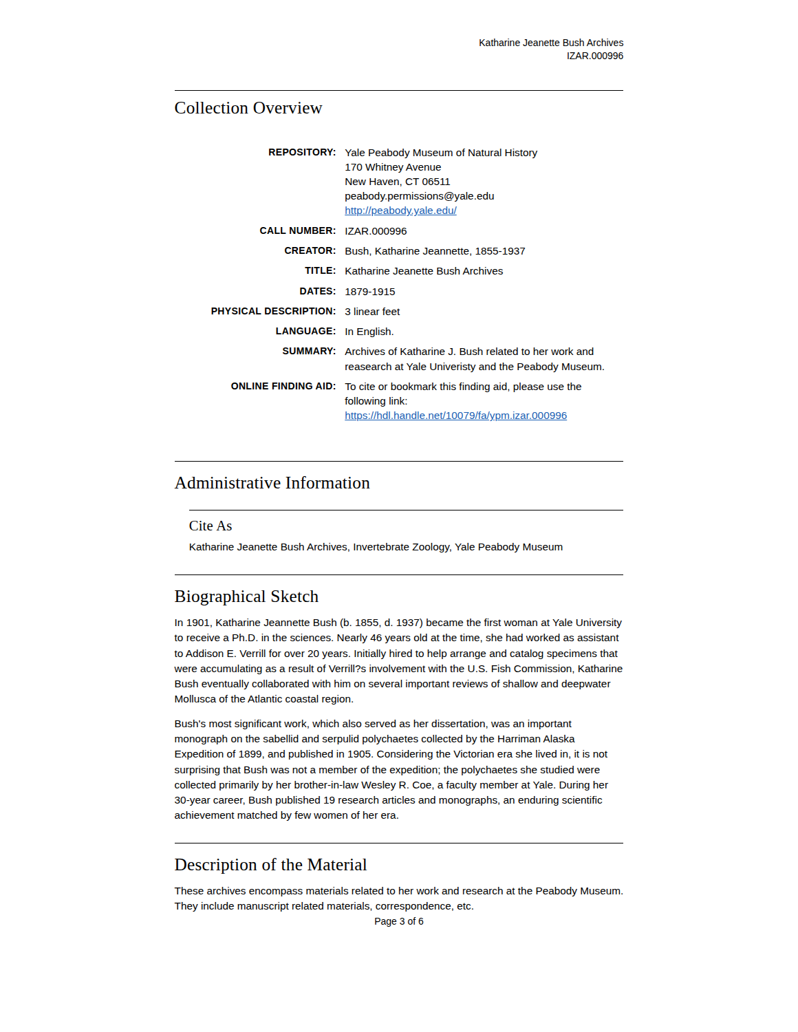Katharine Jeanette Bush Archives
IZAR.000996
Collection Overview
| REPOSITORY: | Yale Peabody Museum of Natural History 170 Whitney Avenue New Haven, CT 06511 peabody.permissions@yale.edu http://peabody.yale.edu/ |
| CALL NUMBER: | IZAR.000996 |
| CREATOR: | Bush, Katharine Jeannette, 1855-1937 |
| TITLE: | Katharine Jeanette Bush Archives |
| DATES: | 1879-1915 |
| PHYSICAL DESCRIPTION: | 3 linear feet |
| LANGUAGE: | In English. |
| SUMMARY: | Archives of Katharine J. Bush related to her work and reasearch at Yale Univeristy and the Peabody Museum. |
| ONLINE FINDING AID: | To cite or bookmark this finding aid, please use the following link: https://hdl.handle.net/10079/fa/ypm.izar.000996 |
Administrative Information
Cite As
Katharine Jeanette Bush Archives, Invertebrate Zoology, Yale Peabody Museum
Biographical Sketch
In 1901, Katharine Jeannette Bush (b. 1855, d. 1937) became the first woman at Yale University to receive a Ph.D. in the sciences. Nearly 46 years old at the time, she had worked as assistant to Addison E. Verrill for over 20 years. Initially hired to help arrange and catalog specimens that were accumulating as a result of Verrill?s involvement with the U.S. Fish Commission, Katharine Bush eventually collaborated with him on several important reviews of shallow and deepwater Mollusca of the Atlantic coastal region.
Bush's most significant work, which also served as her dissertation, was an important monograph on the sabellid and serpulid polychaetes collected by the Harriman Alaska Expedition of 1899, and published in 1905. Considering the Victorian era she lived in, it is not surprising that Bush was not a member of the expedition; the polychaetes she studied were collected primarily by her brother-in-law Wesley R. Coe, a faculty member at Yale. During her 30-year career, Bush published 19 research articles and monographs, an enduring scientific achievement matched by few women of her era.
Description of the Material
These archives encompass materials related to her work and research at the Peabody Museum. They include manuscript related materials, correspondence, etc.
Page 3 of 6